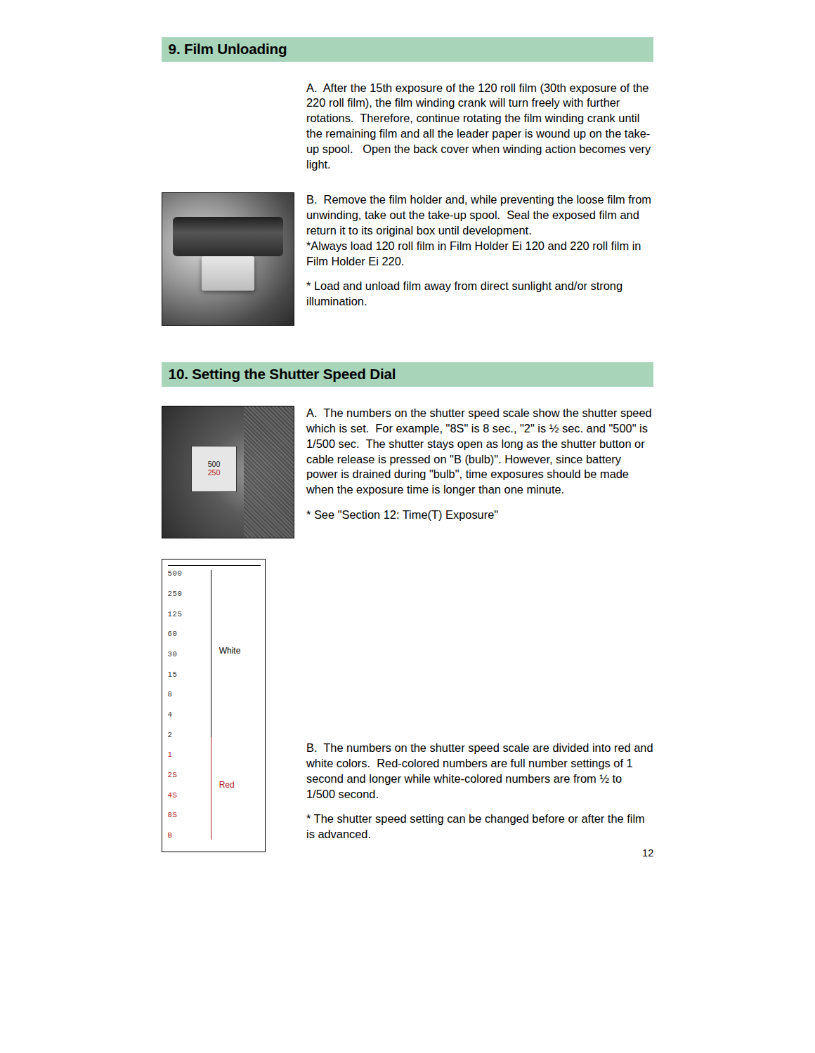9. Film Unloading
A. After the 15th exposure of the 120 roll film (30th exposure of the 220 roll film), the film winding crank will turn freely with further rotations. Therefore, continue rotating the film winding crank until the remaining film and all the leader paper is wound up on the take-up spool. Open the back cover when winding action becomes very light.
B. Remove the film holder and, while preventing the loose film from unwinding, take out the take-up spool. Seal the exposed film and return it to its original box until development.
*Always load 120 roll film in Film Holder Ei 120 and 220 roll film in Film Holder Ei 220.
* Load and unload film away from direct sunlight and/or strong illumination.
10. Setting the Shutter Speed Dial
500 250
A. The numbers on the shutter speed scale show the shutter speed which is set. For example, "8S" is 8 sec., "2" is ½ sec. and "500" is 1/500 sec. The shutter stays open as long as the shutter button or cable release is pressed on "B (bulb)". However, since battery power is drained during "bulb", time exposures should be made when the exposure time is longer than one minute.
* See "Section 12: Time(T) Exposure"
500 250 125 60 30 15 8 4 2 1 2S 4S 8S B
White
Red
B. The numbers on the shutter speed scale are divided into red and white colors. Red-colored numbers are full number settings of 1 second and longer while white-colored numbers are from ½ to 1/500 second.
* The shutter speed setting can be changed before or after the film is advanced.
12